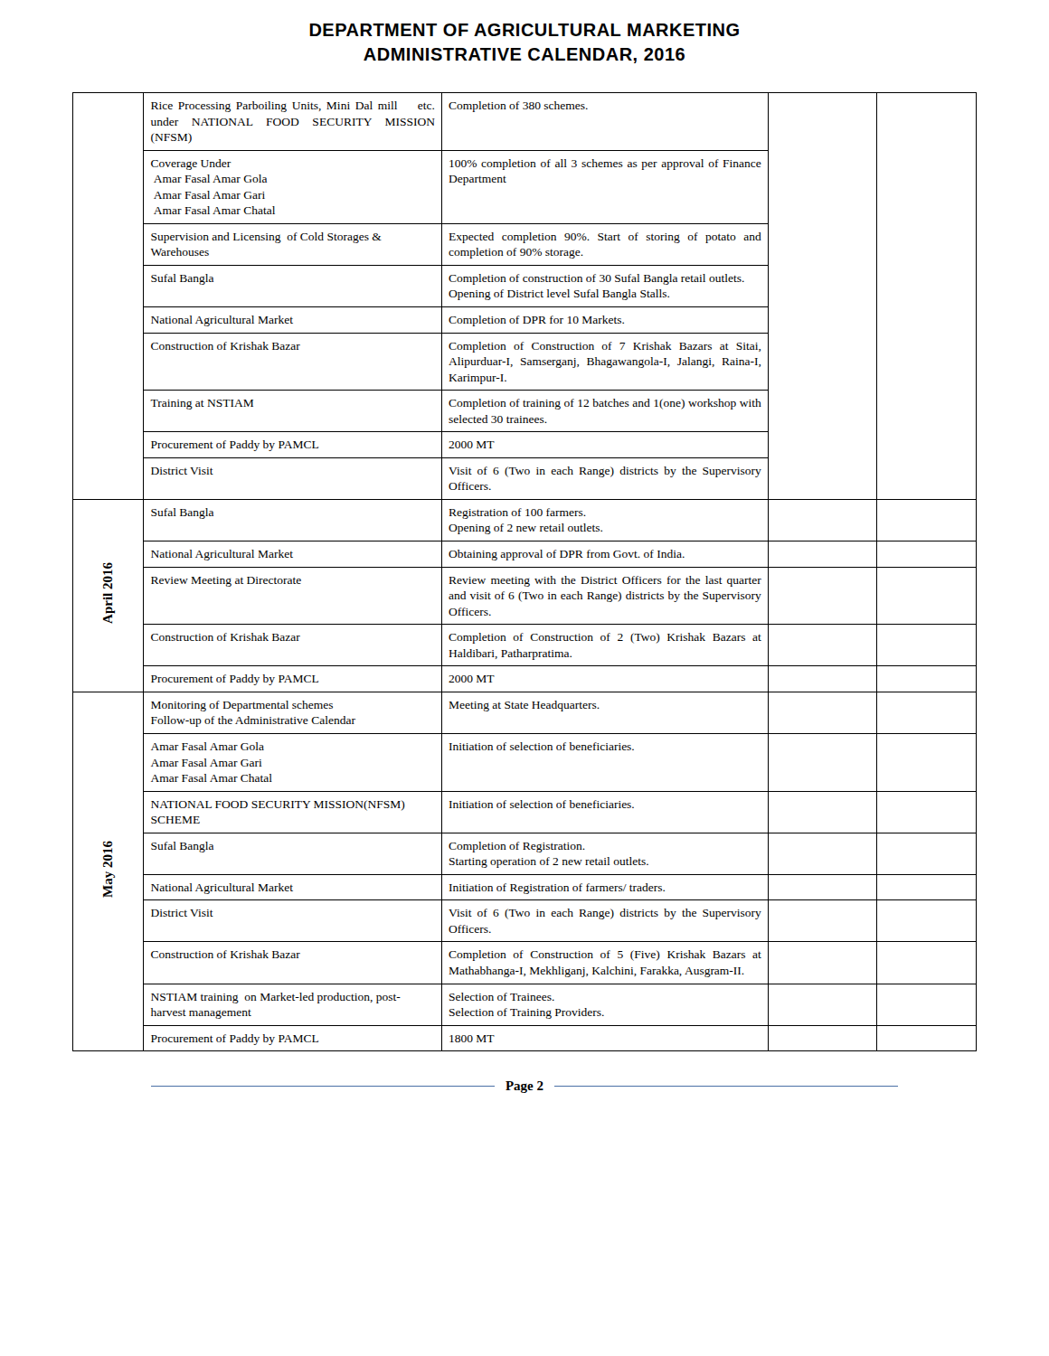DEPARTMENT OF AGRICULTURAL MARKETING
ADMINISTRATIVE CALENDAR, 2016
| | Rice Processing Parboiling Units, Mini Dal mill etc. under NATIONAL FOOD SECURITY MISSION (NFSM) | Completion of 380 schemes. | | |
| Coverage Under Amar Fasal Amar Gola Amar Fasal Amar Gari Amar Fasal Amar Chatal | 100% completion of all 3 schemes as per approval of Finance Department |
| Supervision and Licensing of Cold Storages & Warehouses | Expected completion 90%. Start of storing of potato and completion of 90% storage. |
| Sufal Bangla | Completion of construction of 30 Sufal Bangla retail outlets. Opening of District level Sufal Bangla Stalls. |
| National Agricultural Market | Completion of DPR for 10 Markets. |
| Construction of Krishak Bazar | Completion of Construction of 7 Krishak Bazars at Sitai, Alipurduar-I, Samserganj, Bhagawangola-I, Jalangi, Raina-I, Karimpur-I. |
| Training at NSTIAM | Completion of training of 12 batches and 1(one) workshop with selected 30 trainees. |
| Procurement of Paddy by PAMCL | 2000 MT |
| District Visit | Visit of 6 (Two in each Range) districts by the Supervisory Officers. |
| April 2016 | Sufal Bangla | Registration of 100 farmers. Opening of 2 new retail outlets. | | |
| National Agricultural Market | Obtaining approval of DPR from Govt. of India. | | |
| Review Meeting at Directorate | Review meeting with the District Officers for the last quarter and visit of 6 (Two in each Range) districts by the Supervisory Officers. | | |
| Construction of Krishak Bazar | Completion of Construction of 2 (Two) Krishak Bazars at Haldibari, Patharpratima. | | |
| Procurement of Paddy by PAMCL | 2000 MT | | |
| May 2016 | Monitoring of Departmental schemes Follow-up of the Administrative Calendar | Meeting at State Headquarters. | | |
| Amar Fasal Amar Gola Amar Fasal Amar Gari Amar Fasal Amar Chatal | Initiation of selection of beneficiaries. | | |
| NATIONAL FOOD SECURITY MISSION(NFSM) SCHEME | Initiation of selection of beneficiaries. | | |
| Sufal Bangla | Completion of Registration. Starting operation of 2 new retail outlets. | | |
| National Agricultural Market | Initiation of Registration of farmers/ traders. | | |
| District Visit | Visit of 6 (Two in each Range) districts by the Supervisory Officers. | | |
| Construction of Krishak Bazar | Completion of Construction of 5 (Five) Krishak Bazars at Mathabhanga-I, Mekhliganj, Kalchini, Farakka, Ausgram-II. | | |
| NSTIAM training on Market-led production, post-harvest management | Selection of Trainees. Selection of Training Providers. | | |
| Procurement of Paddy by PAMCL | 1800 MT | | |
Page 2